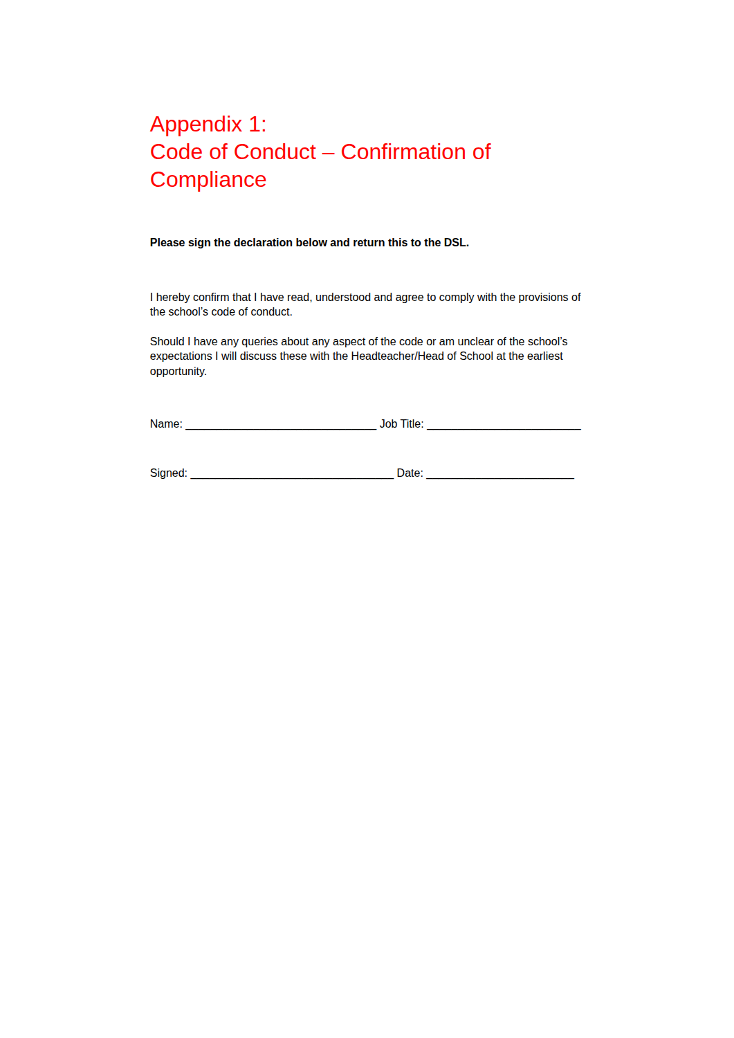Appendix 1: Code of Conduct – Confirmation of Compliance
Please sign the declaration below and return this to the DSL.
I hereby confirm that I have read, understood and agree to comply with the provisions of the school’s code of conduct.
Should I have any queries about any aspect of the code or am unclear of the school’s expectations I will discuss these with the Headteacher/Head of School at the earliest opportunity.
Name: _______________________________ Job Title: _________________________
Signed: _________________________________ Date: ________________________